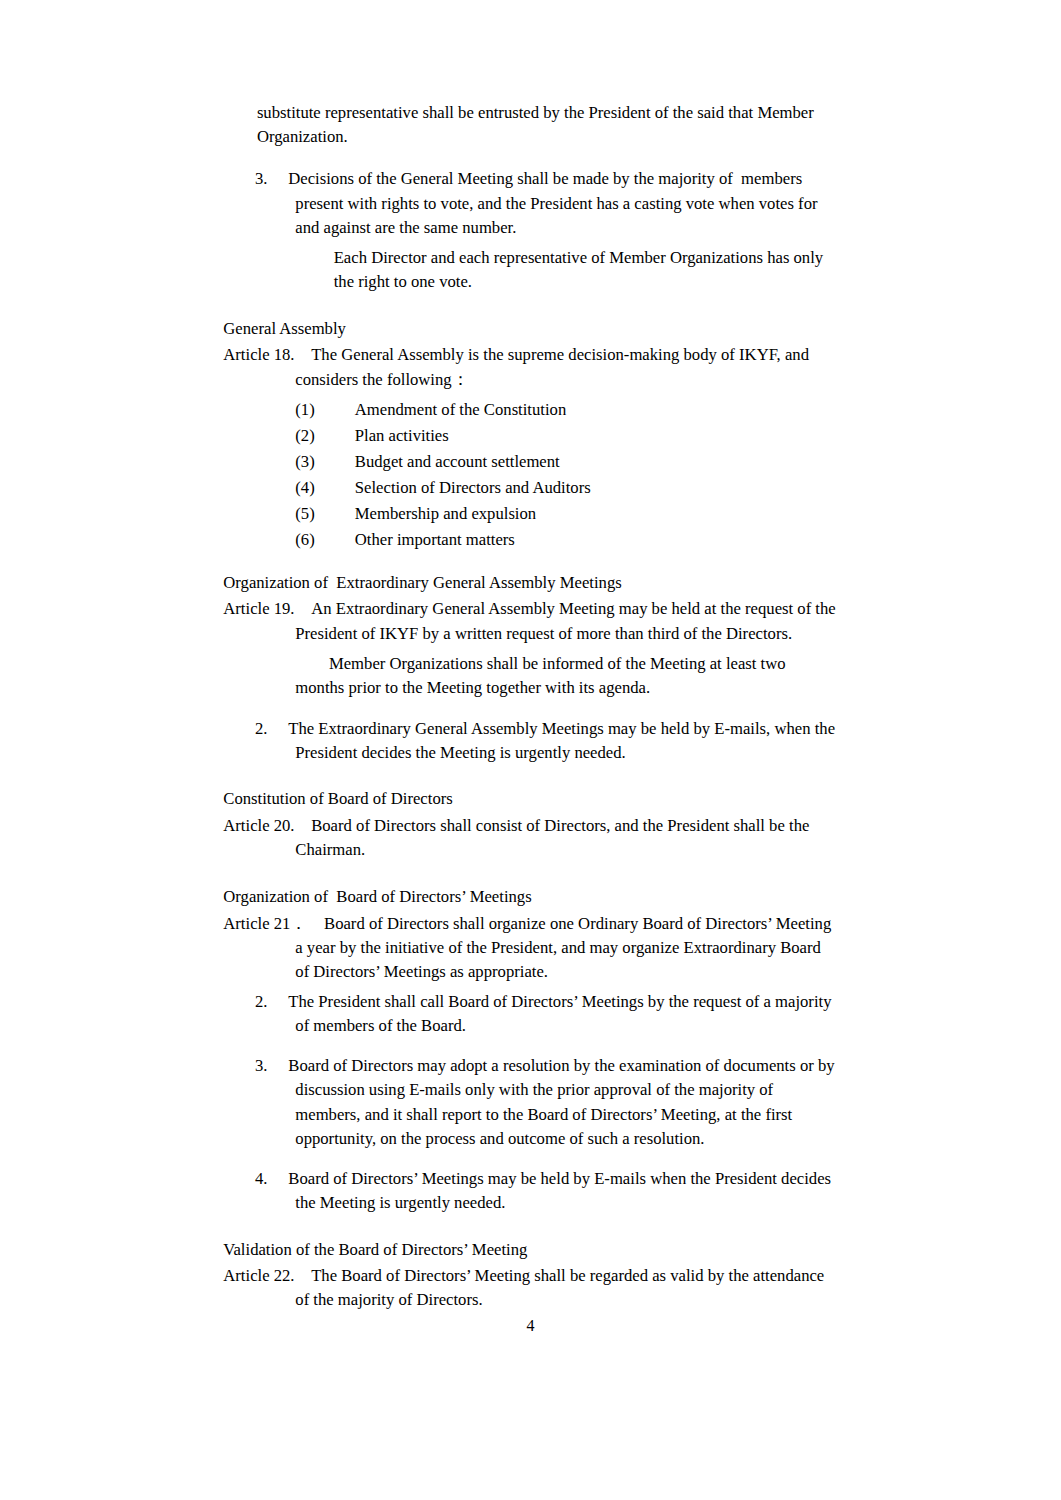substitute representative shall be entrusted by the President of the said that Member Organization.
3. Decisions of the General Meeting shall be made by the majority of members present with rights to vote, and the President has a casting vote when votes for and against are the same number.
Each Director and each representative of Member Organizations has only the right to one vote.
General Assembly
Article 18. The General Assembly is the supreme decision-making body of IKYF, and considers the following：
(1) Amendment of the Constitution
(2) Plan activities
(3) Budget and account settlement
(4) Selection of Directors and Auditors
(5) Membership and expulsion
(6) Other important matters
Organization of Extraordinary General Assembly Meetings
Article 19. An Extraordinary General Assembly Meeting may be held at the request of the President of IKYF by a written request of more than third of the Directors.
Member Organizations shall be informed of the Meeting at least two months prior to the Meeting together with its agenda.
2. The Extraordinary General Assembly Meetings may be held by E-mails, when the President decides the Meeting is urgently needed.
Constitution of Board of Directors
Article 20. Board of Directors shall consist of Directors, and the President shall be the Chairman.
Organization of Board of Directors’ Meetings
Article 21． Board of Directors shall organize one Ordinary Board of Directors’ Meeting a year by the initiative of the President, and may organize Extraordinary Board of Directors’ Meetings as appropriate.
2. The President shall call Board of Directors’ Meetings by the request of a majority of members of the Board.
3. Board of Directors may adopt a resolution by the examination of documents or by discussion using E-mails only with the prior approval of the majority of members, and it shall report to the Board of Directors’ Meeting, at the first opportunity, on the process and outcome of such a resolution.
4. Board of Directors’ Meetings may be held by E-mails when the President decides the Meeting is urgently needed.
Validation of the Board of Directors’ Meeting
Article 22. The Board of Directors’ Meeting shall be regarded as valid by the attendance of the majority of Directors.
4